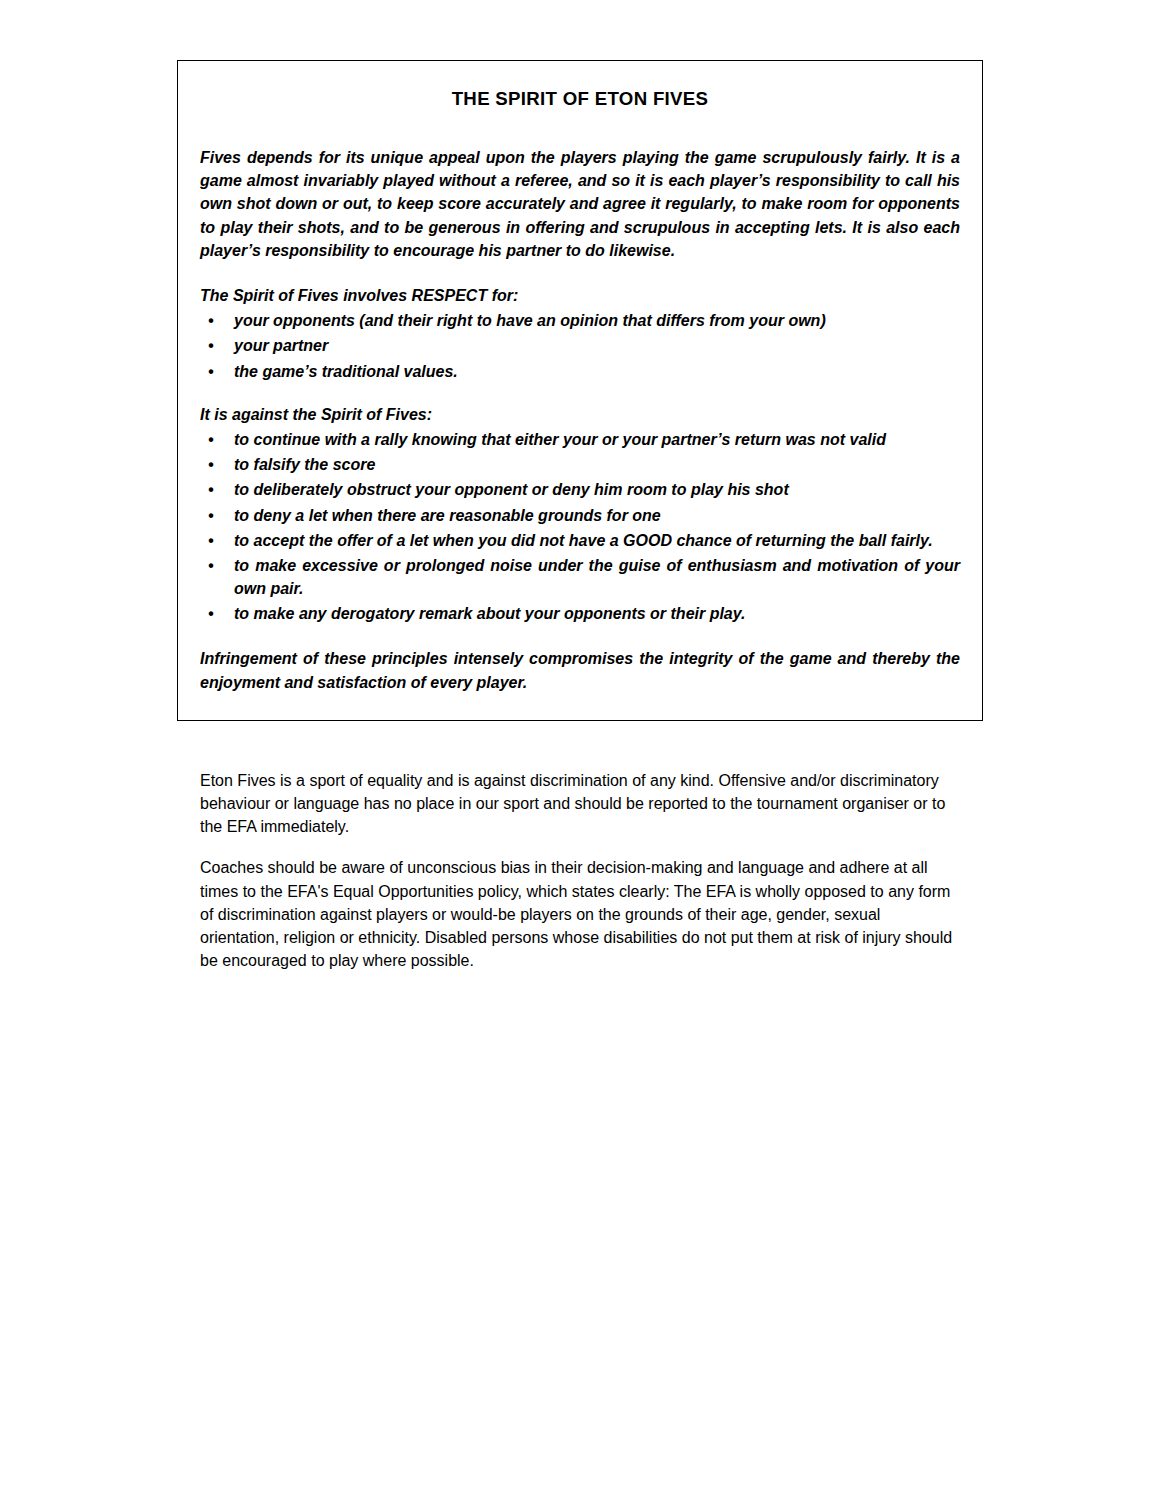THE SPIRIT OF ETON FIVES
Fives depends for its unique appeal upon the players playing the game scrupulously fairly. It is a game almost invariably played without a referee, and so it is each player’s responsibility to call his own shot down or out, to keep score accurately and agree it regularly, to make room for opponents to play their shots, and to be generous in offering and scrupulous in accepting lets. It is also each player’s responsibility to encourage his partner to do likewise.
The Spirit of Fives involves RESPECT for:
your opponents (and their right to have an opinion that differs from your own)
your partner
the game’s traditional values.
It is against the Spirit of Fives:
to continue with a rally knowing that either your or your partner’s return was not valid
to falsify the score
to deliberately obstruct your opponent or deny him room to play his shot
to deny a let when there are reasonable grounds for one
to accept the offer of a let when you did not have a GOOD chance of returning the ball fairly.
to make excessive or prolonged noise under the guise of enthusiasm and motivation of your own pair.
to make any derogatory remark about your opponents or their play.
Infringement of these principles intensely compromises the integrity of the game and thereby the enjoyment and satisfaction of every player.
Eton Fives is a sport of equality and is against discrimination of any kind. Offensive and/or discriminatory behaviour or language has no place in our sport and should be reported to the tournament organiser or to the EFA immediately.
Coaches should be aware of unconscious bias in their decision-making and language and adhere at all times to the EFA's Equal Opportunities policy, which states clearly: The EFA is wholly opposed to any form of discrimination against players or would-be players on the grounds of their age, gender, sexual orientation, religion or ethnicity. Disabled persons whose disabilities do not put them at risk of injury should be encouraged to play where possible.